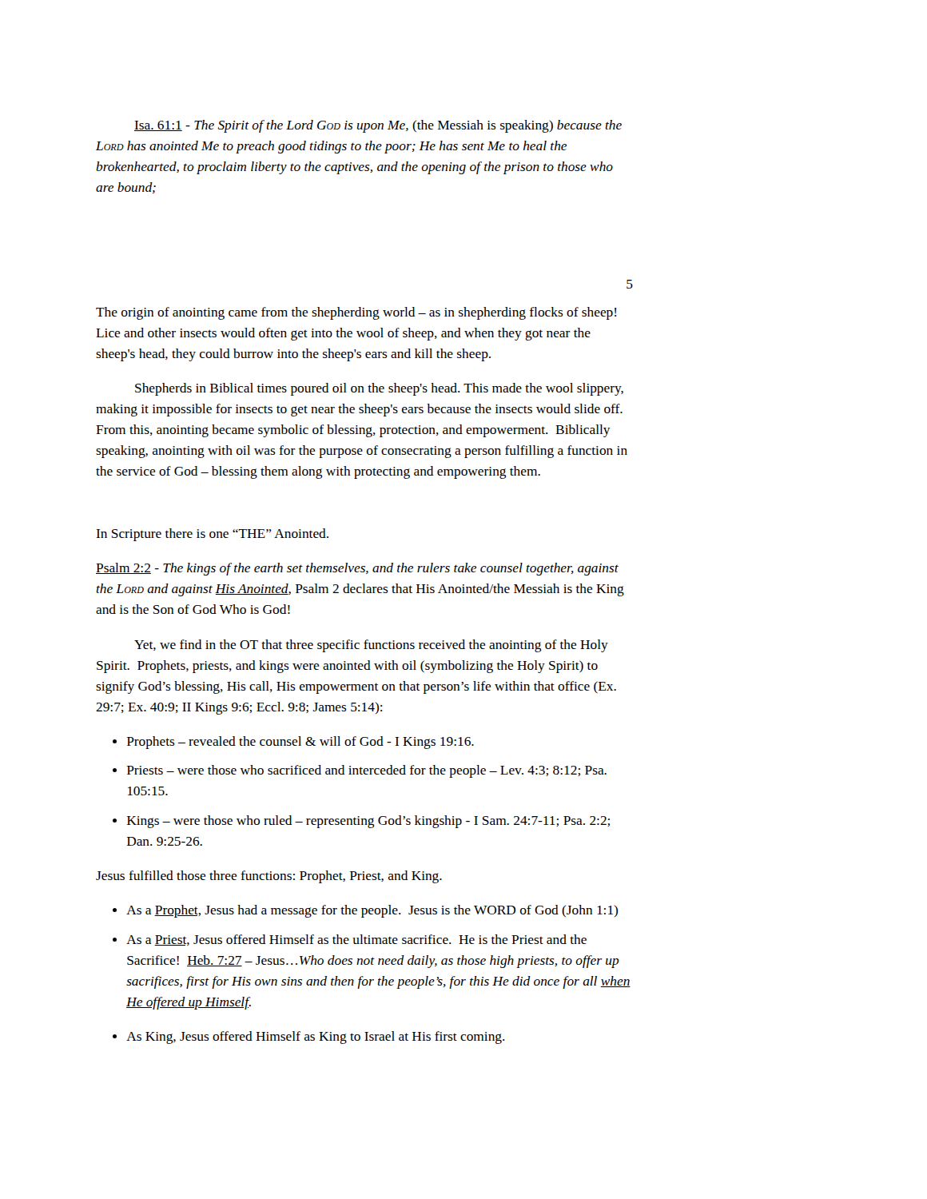Isa. 61:1 - The Spirit of the Lord God is upon Me, (the Messiah is speaking) because the Lord has anointed Me to preach good tidings to the poor; He has sent Me to heal the brokenhearted, to proclaim liberty to the captives, and the opening of the prison to those who are bound;
5
The origin of anointing came from the shepherding world – as in shepherding flocks of sheep! Lice and other insects would often get into the wool of sheep, and when they got near the sheep's head, they could burrow into the sheep's ears and kill the sheep.
Shepherds in Biblical times poured oil on the sheep's head. This made the wool slippery, making it impossible for insects to get near the sheep's ears because the insects would slide off. From this, anointing became symbolic of blessing, protection, and empowerment. Biblically speaking, anointing with oil was for the purpose of consecrating a person fulfilling a function in the service of God – blessing them along with protecting and empowering them.
In Scripture there is one “THE” Anointed.
Psalm 2:2 - The kings of the earth set themselves, and the rulers take counsel together, against the Lord and against His Anointed, Psalm 2 declares that His Anointed/the Messiah is the King and is the Son of God Who is God!
Yet, we find in the OT that three specific functions received the anointing of the Holy Spirit. Prophets, priests, and kings were anointed with oil (symbolizing the Holy Spirit) to signify God’s blessing, His call, His empowerment on that person’s life within that office (Ex. 29:7; Ex. 40:9; II Kings 9:6; Eccl. 9:8; James 5:14):
Prophets – revealed the counsel & will of God - I Kings 19:16.
Priests – were those who sacrificed and interceded for the people – Lev. 4:3; 8:12; Psa. 105:15.
Kings – were those who ruled – representing God’s kingship - I Sam. 24:7-11; Psa. 2:2; Dan. 9:25-26.
Jesus fulfilled those three functions: Prophet, Priest, and King.
As a Prophet, Jesus had a message for the people. Jesus is the WORD of God (John 1:1)
As a Priest, Jesus offered Himself as the ultimate sacrifice. He is the Priest and the Sacrifice! Heb. 7:27 – Jesus…Who does not need daily, as those high priests, to offer up sacrifices, first for His own sins and then for the people’s, for this He did once for all when He offered up Himself.
As King, Jesus offered Himself as King to Israel at His first coming.